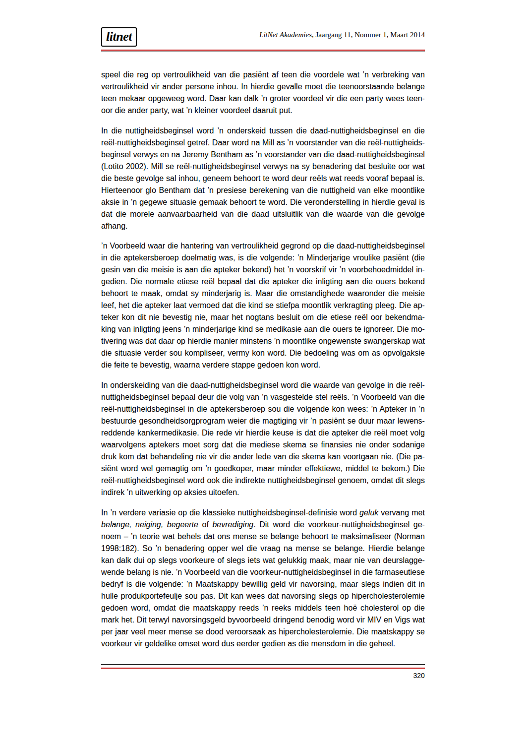litnet
LitNet Akademies, Jaargang 11, Nommer 1, Maart 2014
speel die reg op vertroulikheid van die pasiënt af teen die voordele wat ’n verbreking van vertroulikheid vir ander persone inhou. In hierdie gevalle moet die teenoorstaande belange teen mekaar opgeweeg word. Daar kan dalk ’n groter voordeel vir die een party wees teenoor die ander party, wat ’n kleiner voordeel daaruit put.
In die nuttigheidsbeginsel word ’n onderskeid tussen die daad-nuttigheidsbeginsel en die reël-nuttigheidsbeginsel getref. Daar word na Mill as ’n voorstander van die reël-nuttigheidsbeginsel verwys en na Jeremy Bentham as ’n voorstander van die daad-nuttigheidsbeginsel (Lotito 2002). Mill se reël-nuttigheidsbeginsel verwys na sy benadering dat besluite oor wat die beste gevolge sal inhou, geneem behoort te word deur reëls wat reeds vooraf bepaal is. Hierteenoor glo Bentham dat ’n presiese berekening van die nuttigheid van elke moontlike aksie in ’n gegewe situasie gemaak behoort te word. Die veronderstelling in hierdie geval is dat die morele aanvaarbaarheid van die daad uitsluitlik van die waarde van die gevolge afhang.
’n Voorbeeld waar die hantering van vertroulikheid gegrond op die daad-nuttigheidsbeginsel in die aptekersberoep doelmatig was, is die volgende: ’n Minderjarige vroulike pasiënt (die gesin van die meisie is aan die apteker bekend) het ’n voorskrif vir ’n voorbehoedmiddel ingedien. Die normale etiese reël bepaal dat die apteker die inligting aan die ouers bekend behoort te maak, omdat sy minderjarig is. Maar die omstandighede waaronder die meisie leef, het die apteker laat vermoed dat die kind se stiefpa moontlik verkragting pleeg. Die apteker kon dit nie bevestig nie, maar het nogtans besluit om die etiese reël oor bekendmaking van inligting jeens ’n minderjarige kind se medikasie aan die ouers te ignoreer. Die motivering was dat daar op hierdie manier minstens ’n moontlike ongewenste swangerskap wat die situasie verder sou kompliseer, vermy kon word. Die bedoeling was om as opvolgaksie die feite te bevestig, waarna verdere stappe gedoen kon word.
In onderskeiding van die daad-nuttigheidsbeginsel word die waarde van gevolge in die reël-nuttigheidsbeginsel bepaal deur die volg van ’n vasgestelde stel reëls. ’n Voorbeeld van die reël-nuttigheidsbeginsel in die aptekersberoep sou die volgende kon wees: ’n Apteker in ’n bestuurde gesondheidsorgprogram weier die magtiging vir ’n pasiënt se duur maar lewensreddende kankermedikasie. Die rede vir hierdie keuse is dat die apteker die reël moet volg waarvolgens aptekers moet sorg dat die mediese skema se finansies nie onder sodanige druk kom dat behandeling nie vir die ander lede van die skema kan voortgaan nie. (Die pasiënt word wel gemagtig om ’n goedkoper, maar minder effektiewe, middel te bekom.) Die reël-nuttigheidsbeginsel word ook die indirekte nuttigheidsbeginsel genoem, omdat dit slegs indirek ’n uitwerking op aksies uitoefen.
In ’n verdere variasie op die klassieke nuttigheidsbeginsel-definisie word geluk vervang met belange, neiging, begeerte of bevrediging. Dit word die voorkeur-nuttigheidsbeginsel genoem – ’n teorie wat behels dat ons mense se belange behoort te maksimaliseer (Norman 1998:182). So ’n benadering opper wel die vraag na mense se belange. Hierdie belange kan dalk dui op slegs voorkeure of slegs iets wat gelukkig maak, maar nie van deurslaggewende belang is nie. ’n Voorbeeld van die voorkeur-nuttigheidsbeginsel in die farmaseutiese bedryf is die volgende: ’n Maatskappy bewillig geld vir navorsing, maar slegs indien dit in hulle produkportefeulje sou pas. Dit kan wees dat navorsing slegs op hipercholesterolemie gedoen word, omdat die maatskappy reeds ’n reeks middels teen hoë cholesterol op die mark het. Dit terwyl navorsingsgeld byvoorbeeld dringend benodig word vir MIV en Vigs wat per jaar veel meer mense se dood veroorsaak as hipercholesterolemie. Die maatskappy se voorkeur vir geldelike omset word dus eerder gedien as die mensdom in die geheel.
320